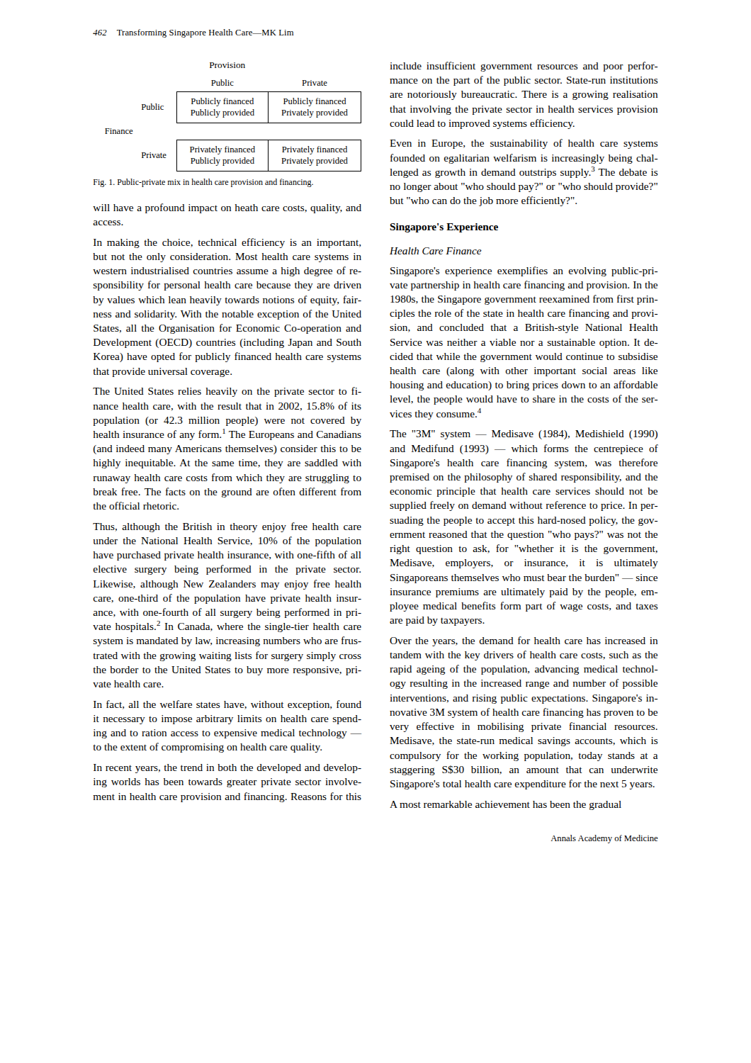462 Transforming Singapore Health Care—MK Lim
Provision
| | | Public | Private |
| | Public | Publicly financed Publicly provided | Publicly financed Privately provided |
| Finance | | | |
| | Private | Privately financed Publicly provided | Privately financed Privately provided |
Fig. 1. Public-private mix in health care provision and financing.
will have a profound impact on heath care costs, quality, and access.
In making the choice, technical efficiency is an important, but not the only consideration. Most health care systems in western industrialised countries assume a high degree of responsibility for personal health care because they are driven by values which lean heavily towards notions of equity, fairness and solidarity. With the notable exception of the United States, all the Organisation for Economic Co-operation and Development (OECD) countries (including Japan and South Korea) have opted for publicly financed health care systems that provide universal coverage.
The United States relies heavily on the private sector to finance health care, with the result that in 2002, 15.8% of its population (or 42.3 million people) were not covered by health insurance of any form.1 The Europeans and Canadians (and indeed many Americans themselves) consider this to be highly inequitable. At the same time, they are saddled with runaway health care costs from which they are struggling to break free. The facts on the ground are often different from the official rhetoric.
Thus, although the British in theory enjoy free health care under the National Health Service, 10% of the population have purchased private health insurance, with one-fifth of all elective surgery being performed in the private sector. Likewise, although New Zealanders may enjoy free health care, one-third of the population have private health insurance, with one-fourth of all surgery being performed in private hospitals.2 In Canada, where the single-tier health care system is mandated by law, increasing numbers who are frustrated with the growing waiting lists for surgery simply cross the border to the United States to buy more responsive, private health care.
In fact, all the welfare states have, without exception, found it necessary to impose arbitrary limits on health care spending and to ration access to expensive medical technology — to the extent of compromising on health care quality.
In recent years, the trend in both the developed and developing worlds has been towards greater private sector involvement in health care provision and financing. Reasons for this include insufficient government resources and poor performance on the part of the public sector. State-run institutions are notoriously bureaucratic. There is a growing realisation that involving the private sector in health services provision could lead to improved systems efficiency.
Even in Europe, the sustainability of health care systems founded on egalitarian welfarism is increasingly being challenged as growth in demand outstrips supply.3 The debate is no longer about "who should pay?" or "who should provide?" but "who can do the job more efficiently?".
Singapore's Experience
Health Care Finance
Singapore's experience exemplifies an evolving public-private partnership in health care financing and provision. In the 1980s, the Singapore government reexamined from first principles the role of the state in health care financing and provision, and concluded that a British-style National Health Service was neither a viable nor a sustainable option. It decided that while the government would continue to subsidise health care (along with other important social areas like housing and education) to bring prices down to an affordable level, the people would have to share in the costs of the services they consume.4
The "3M" system — Medisave (1984), Medishield (1990) and Medifund (1993) — which forms the centrepiece of Singapore's health care financing system, was therefore premised on the philosophy of shared responsibility, and the economic principle that health care services should not be supplied freely on demand without reference to price. In persuading the people to accept this hard-nosed policy, the government reasoned that the question "who pays?" was not the right question to ask, for "whether it is the government, Medisave, employers, or insurance, it is ultimately Singaporeans themselves who must bear the burden" — since insurance premiums are ultimately paid by the people, employee medical benefits form part of wage costs, and taxes are paid by taxpayers.
Over the years, the demand for health care has increased in tandem with the key drivers of health care costs, such as the rapid ageing of the population, advancing medical technology resulting in the increased range and number of possible interventions, and rising public expectations. Singapore's innovative 3M system of health care financing has proven to be very effective in mobilising private financial resources. Medisave, the state-run medical savings accounts, which is compulsory for the working population, today stands at a staggering S$30 billion, an amount that can underwrite Singapore's total health care expenditure for the next 5 years.
A most remarkable achievement has been the gradual
Annals Academy of Medicine